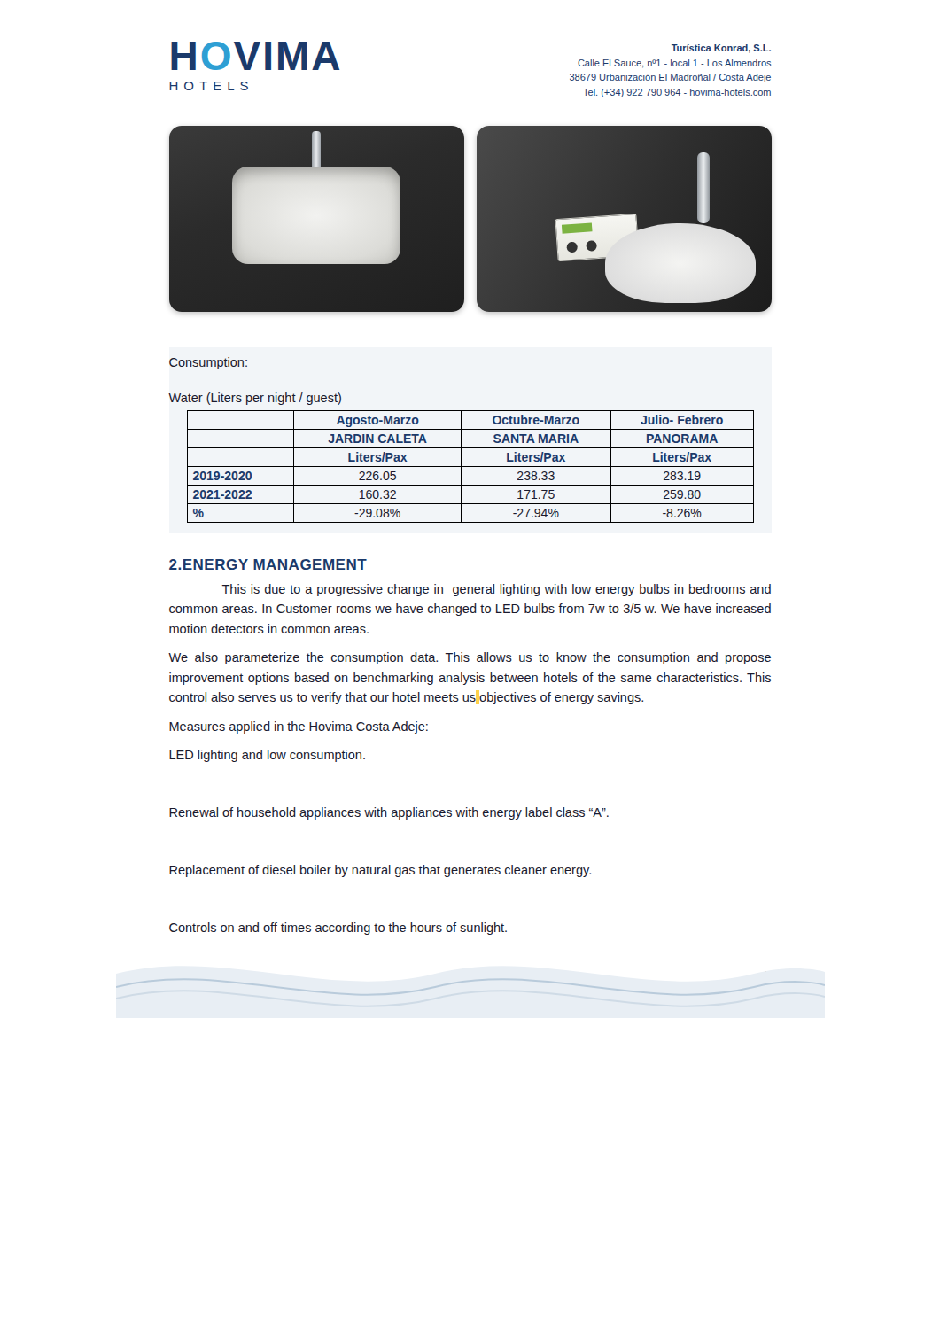HOVIMA
HOTELS
Turística Konrad, S.L.
Calle El Sauce, nº1 - local 1 - Los Almendros
38679 Urbanización El Madroñal / Costa Adeje
Tel. (+34) 922 790 964 - hovima-hotels.com
Consumption:
Water (Liters per night / guest)
| | Agosto-Marzo | Octubre-Marzo | Julio- Febrero |
| | JARDIN CALETA | SANTA MARIA | PANORAMA |
| | Liters/Pax | Liters/Pax | Liters/Pax |
| 2019-2020 | 226.05 | 238.33 | 283.19 |
| 2021-2022 | 160.32 | 171.75 | 259.80 |
| % | -29.08% | -27.94% | -8.26% |
2.ENERGY MANAGEMENT
This is due to a progressive change in general lighting with low energy bulbs in bedrooms and common areas. In Customer rooms we have changed to LED bulbs from 7w to 3/5 w. We have increased motion detectors in common areas.
We also parameterize the consumption data. This allows us to know the consumption and propose improvement options based on benchmarking analysis between hotels of the same characteristics. This control also serves us to verify that our hotel meets us objectives of energy savings.
Measures applied in the Hovima Costa Adeje:
LED lighting and low consumption.
Renewal of household appliances with appliances with energy label class “A”.
Replacement of diesel boiler by natural gas that generates cleaner energy.
Controls on and off times according to the hours of sunlight.
3